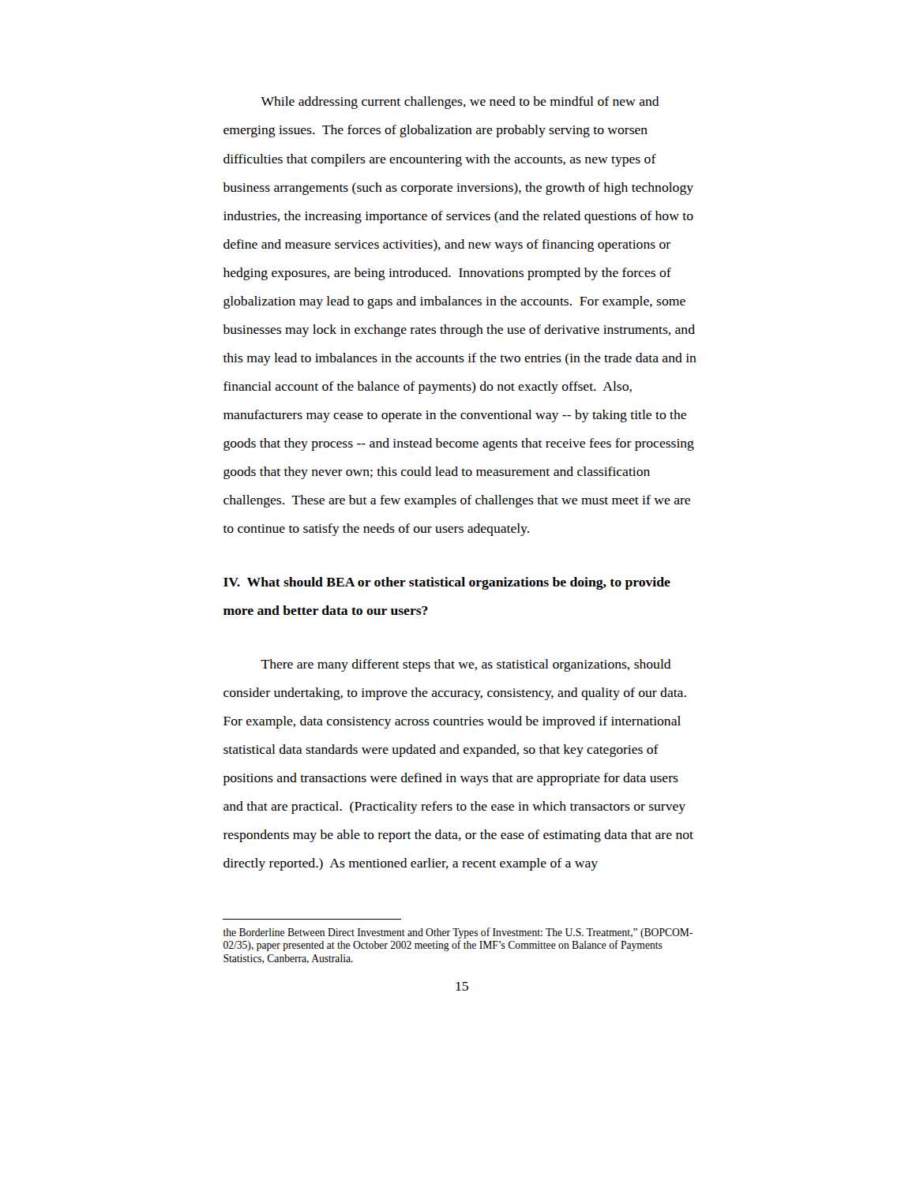While addressing current challenges, we need to be mindful of new and emerging issues. The forces of globalization are probably serving to worsen difficulties that compilers are encountering with the accounts, as new types of business arrangements (such as corporate inversions), the growth of high technology industries, the increasing importance of services (and the related questions of how to define and measure services activities), and new ways of financing operations or hedging exposures, are being introduced. Innovations prompted by the forces of globalization may lead to gaps and imbalances in the accounts. For example, some businesses may lock in exchange rates through the use of derivative instruments, and this may lead to imbalances in the accounts if the two entries (in the trade data and in financial account of the balance of payments) do not exactly offset. Also, manufacturers may cease to operate in the conventional way -- by taking title to the goods that they process -- and instead become agents that receive fees for processing goods that they never own; this could lead to measurement and classification challenges. These are but a few examples of challenges that we must meet if we are to continue to satisfy the needs of our users adequately.
IV. What should BEA or other statistical organizations be doing, to provide more and better data to our users?
There are many different steps that we, as statistical organizations, should consider undertaking, to improve the accuracy, consistency, and quality of our data. For example, data consistency across countries would be improved if international statistical data standards were updated and expanded, so that key categories of positions and transactions were defined in ways that are appropriate for data users and that are practical. (Practicality refers to the ease in which transactors or survey respondents may be able to report the data, or the ease of estimating data that are not directly reported.) As mentioned earlier, a recent example of a way
the Borderline Between Direct Investment and Other Types of Investment: The U.S. Treatment,” (BOPCOM-02/35), paper presented at the October 2002 meeting of the IMF’s Committee on Balance of Payments Statistics, Canberra, Australia.
15